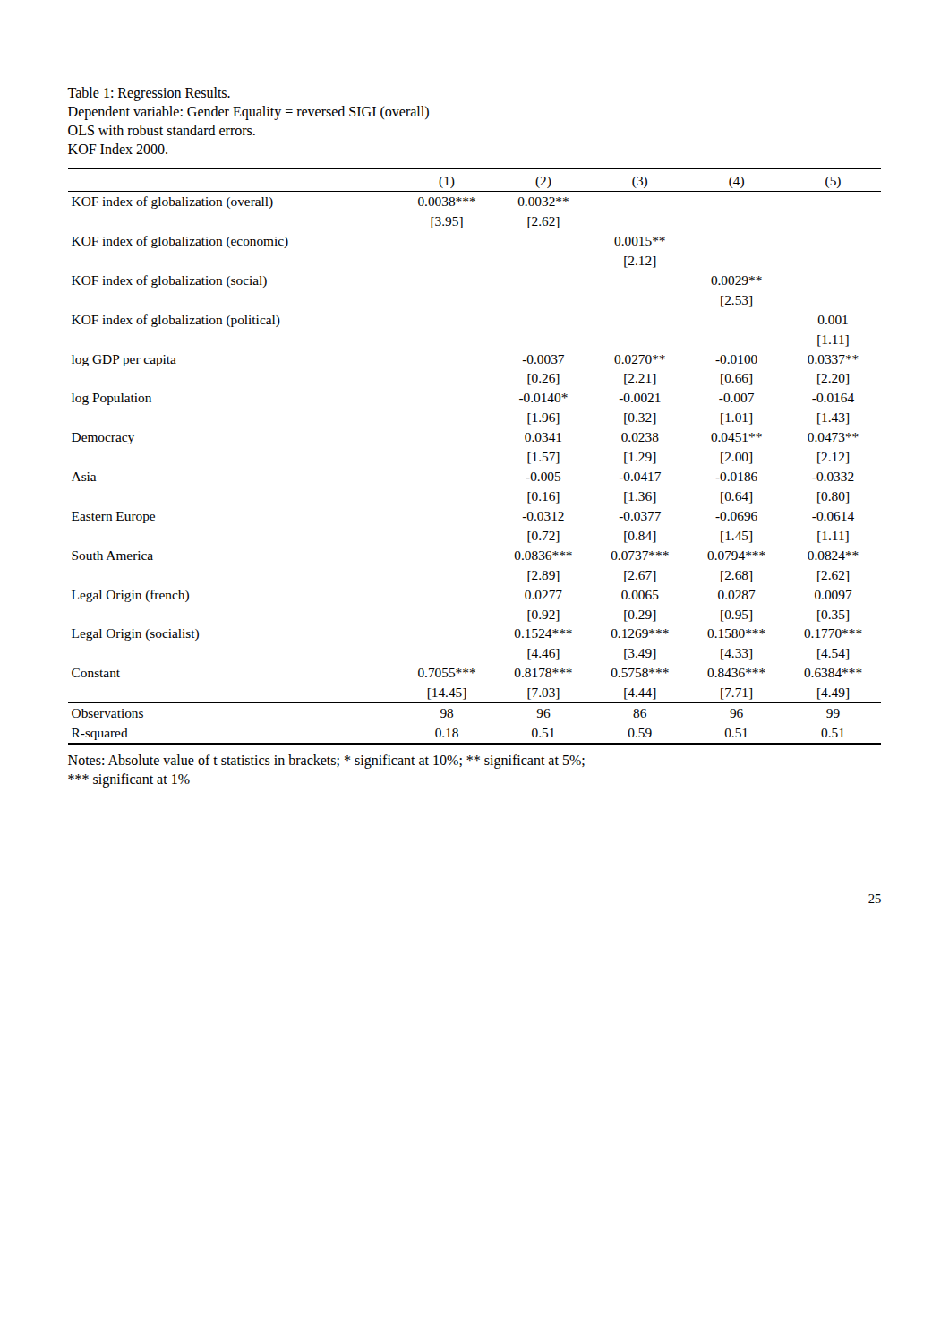Table 1: Regression Results.
Dependent variable: Gender Equality = reversed SIGI (overall)
OLS with robust standard errors.
KOF Index 2000.
| | (1) | (2) | (3) | (4) | (5) |
| KOF index of globalization (overall) | 0.0038*** | 0.0032** | | | |
| | [3.95] | [2.62] | | | |
| KOF index of globalization (economic) | | | 0.0015** | | |
| | | | [2.12] | | |
| KOF index of globalization (social) | | | | 0.0029** | |
| | | | | [2.53] | |
| KOF index of globalization (political) | | | | | 0.001 |
| | | | | | [1.11] |
| log GDP per capita | | -0.0037 | 0.0270** | -0.0100 | 0.0337** |
| | | [0.26] | [2.21] | [0.66] | [2.20] |
| log Population | | -0.0140* | -0.0021 | -0.007 | -0.0164 |
| | | [1.96] | [0.32] | [1.01] | [1.43] |
| Democracy | | 0.0341 | 0.0238 | 0.0451** | 0.0473** |
| | | [1.57] | [1.29] | [2.00] | [2.12] |
| Asia | | -0.005 | -0.0417 | -0.0186 | -0.0332 |
| | | [0.16] | [1.36] | [0.64] | [0.80] |
| Eastern Europe | | -0.0312 | -0.0377 | -0.0696 | -0.0614 |
| | | [0.72] | [0.84] | [1.45] | [1.11] |
| South America | | 0.0836*** | 0.0737*** | 0.0794*** | 0.0824** |
| | | [2.89] | [2.67] | [2.68] | [2.62] |
| Legal Origin (french) | | 0.0277 | 0.0065 | 0.0287 | 0.0097 |
| | | [0.92] | [0.29] | [0.95] | [0.35] |
| Legal Origin (socialist) | | 0.1524*** | 0.1269*** | 0.1580*** | 0.1770*** |
| | | [4.46] | [3.49] | [4.33] | [4.54] |
| Constant | 0.7055*** | 0.8178*** | 0.5758*** | 0.8436*** | 0.6384*** |
| | [14.45] | [7.03] | [4.44] | [7.71] | [4.49] |
| Observations | 98 | 96 | 86 | 96 | 99 |
| R-squared | 0.18 | 0.51 | 0.59 | 0.51 | 0.51 |
Notes: Absolute value of t statistics in brackets; * significant at 10%; ** significant at 5%;
*** significant at 1%
25